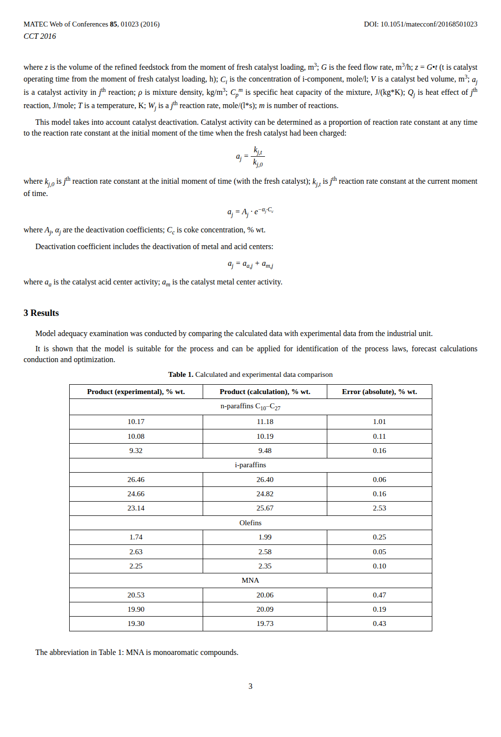MATEC Web of Conferences 85, 01023 (2016)
DOI: 10.1051/matecconf/20168501023
CCT 2016
where z is the volume of the refined feedstock from the moment of fresh catalyst loading, m3; G is the feed flow rate, m3/h; z = G•t (t is catalyst operating time from the moment of fresh catalyst loading, h); Ci is the concentration of i-component, mole/l; V is a catalyst bed volume, m3; aj is a catalyst activity in jth reaction; ρ is mixture density, kg/m3; Cpm is specific heat capacity of the mixture, J/(kg*K); Qj is heat effect of jth reaction, J/mole; T is a temperature, K; Wj is a jth reaction rate, mole/(l*s); m is number of reactions.
This model takes into account catalyst deactivation. Catalyst activity can be determined as a proportion of reaction rate constant at any time to the reaction rate constant at the initial moment of the time when the fresh catalyst had been charged:
aj = kj,t kj,0
where kj,0 is jth reaction rate constant at the initial moment of time (with the fresh catalyst); kj,t is jth reaction rate constant at the current moment of time.
aj = Aj · e−αj·Cc
where Aj, αj are the deactivation coefficients; Cc is coke concentration, % wt.
Deactivation coefficient includes the deactivation of metal and acid centers:
aj = aa,j + am,j
where aa is the catalyst acid center activity; am is the catalyst metal center activity.
3 Results
Model adequacy examination was conducted by comparing the calculated data with experimental data from the industrial unit.
It is shown that the model is suitable for the process and can be applied for identification of the process laws, forecast calculations conduction and optimization.
Table 1. Calculated and experimental data comparison
| Product (experimental), % wt. | Product (calculation), % wt. | Error (absolute), % wt. |
| --- | --- | --- |
| n-paraffins C 10 –C 27 |
| 10.17 | 11.18 | 1.01 |
| 10.08 | 10.19 | 0.11 |
| 9.32 | 9.48 | 0.16 |
| i-paraffins |
| 26.46 | 26.40 | 0.06 |
| 24.66 | 24.82 | 0.16 |
| 23.14 | 25.67 | 2.53 |
| Olefins |
| 1.74 | 1.99 | 0.25 |
| 2.63 | 2.58 | 0.05 |
| 2.25 | 2.35 | 0.10 |
| MNA |
| 20.53 | 20.06 | 0.47 |
| 19.90 | 20.09 | 0.19 |
| 19.30 | 19.73 | 0.43 |
The abbreviation in Table 1: MNA is monoaromatic compounds.
3